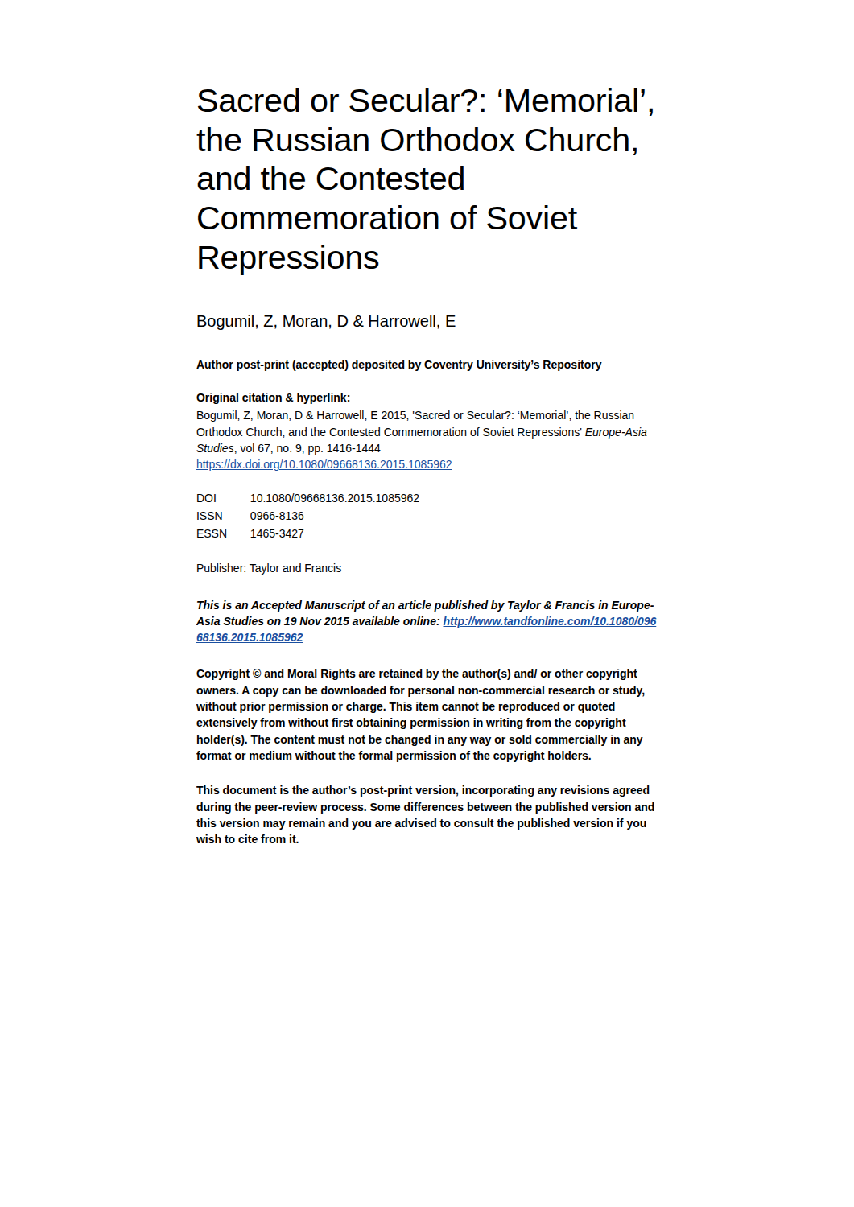Sacred or Secular?: ‘Memorial’, the Russian Orthodox Church, and the Contested Commemoration of Soviet Repressions
Bogumil, Z, Moran, D & Harrowell, E
Author post-print (accepted) deposited by Coventry University’s Repository
Original citation & hyperlink:
Bogumil, Z, Moran, D & Harrowell, E 2015, 'Sacred or Secular?: ‘Memorial’, the Russian Orthodox Church, and the Contested Commemoration of Soviet Repressions' Europe-Asia Studies, vol 67, no. 9, pp. 1416-1444
https://dx.doi.org/10.1080/09668136.2015.1085962
| DOI | 10.1080/09668136.2015.1085962 |
| ISSN | 0966-8136 |
| ESSN | 1465-3427 |
Publisher: Taylor and Francis
This is an Accepted Manuscript of an article published by Taylor & Francis in Europe-Asia Studies on 19 Nov 2015 available online: http://www.tandfonline.com/10.1080/09668136.2015.1085962
Copyright © and Moral Rights are retained by the author(s) and/ or other copyright owners. A copy can be downloaded for personal non-commercial research or study, without prior permission or charge. This item cannot be reproduced or quoted extensively from without first obtaining permission in writing from the copyright holder(s). The content must not be changed in any way or sold commercially in any format or medium without the formal permission of the copyright holders.
This document is the author’s post-print version, incorporating any revisions agreed during the peer-review process. Some differences between the published version and this version may remain and you are advised to consult the published version if you wish to cite from it.